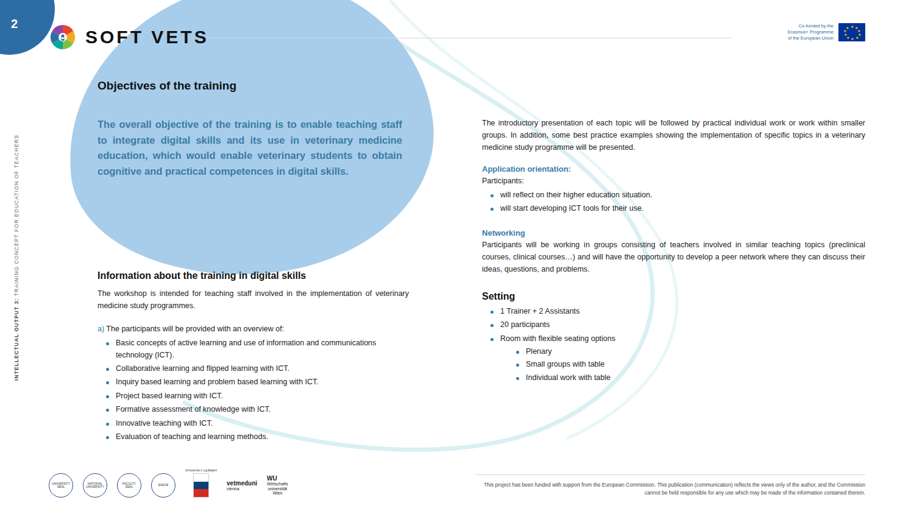2
SOFT VETS
Co-funded by the
Erasmus+ Programme
of the European Union
★ ★ ★ ★ ★ ★ ★ ★ ★ ★
INTELLECTUAL OUTPUT 3: TRAINING CONCEPT FOR EDUCATION OF TEACHERS
Objectives of the training
The overall objective of the training is to enable teaching staff to integrate digital skills and its use in veterinary medicine education, which would enable veterinary students to obtain cognitive and practical competences in digital skills.
Information about the training in digital skills
The workshop is intended for teaching staff involved in the implementation of veterinary medicine study programmes.
a) The participants will be provided with an overview of:
Basic concepts of active learning and use of information and communications technology (ICT).
Collaborative learning and flipped learning with ICT.
Inquiry based learning and problem based learning with ICT.
Project based learning with ICT.
Formative assessment of knowledge with ICT.
Innovative teaching with ICT.
Evaluation of teaching and learning methods.
The introductory presentation of each topic will be followed by practical individual work or work within smaller groups. In addition, some best practice examples showing the implementation of specific topics in a veterinary medicine study programme will be presented.
Application orientation:
Participants:
will reflect on their higher education situation.
will start developing ICT tools for their use.
Networking
Participants will be working in groups consisting of teachers involved in similar teaching topics (preclinical courses, clinical courses…) and will have the opportunity to develop a peer network where they can discuss their ideas, questions, and problems.
Setting
1 Trainer + 2 Assistants
20 participants
Room with flexible seating options
Plenary
Small groups with table
Individual work with table
UNIVERSITY
SEAL
NATIONAL
UNIVERSITY
FACULTY
SEAL
EAEVE
Univerza v Ljubljani
vetmeduni vienna
WU Wirtschafts
universität
Wien
This project has been funded with support from the European Commission. This publication (communication) reflects the views only of the author, and the Commission cannot be held responsible for any use which may be made of the information contained therein.